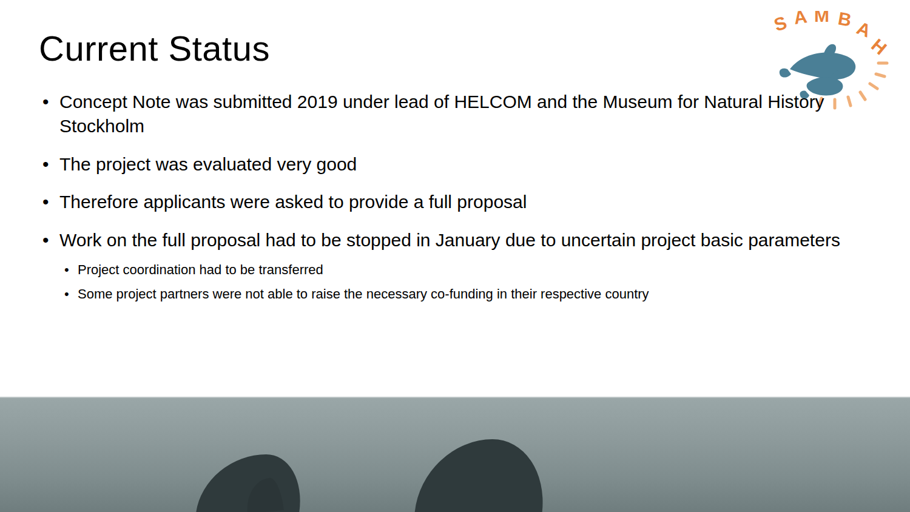S A M B A H
Current Status
Concept Note was submitted 2019 under lead of HELCOM and the Museum for Natural History Stockholm
The project was evaluated very good
Therefore applicants were asked to provide a full proposal
Work on the full proposal had to be stopped in January due to uncertain project basic parameters
Project coordination had to be transferred
Some project partners were not able to raise the necessary co-funding in their respective country